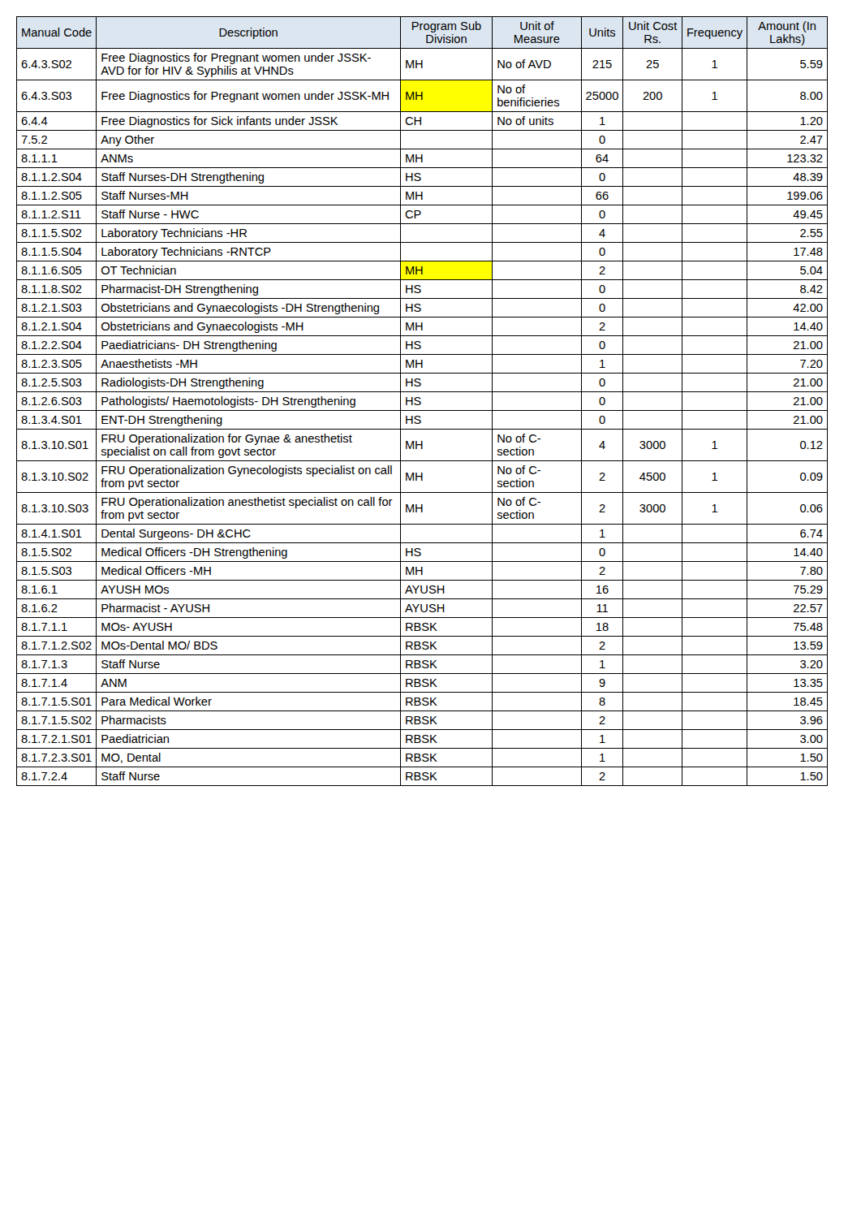| Manual Code | Description | Program Sub Division | Unit of Measure | Units | Unit Cost Rs. | Frequency | Amount (In Lakhs) |
| --- | --- | --- | --- | --- | --- | --- | --- |
| 6.4.3.S02 | Free Diagnostics for Pregnant women under JSSK- AVD for for HIV & Syphilis at VHNDs | MH | No of AVD | 215 | 25 | 1 | 5.59 |
| 6.4.3.S03 | Free Diagnostics for Pregnant women under JSSK-MH | MH | No of benificieries | 25000 | 200 | 1 | 8.00 |
| 6.4.4 | Free Diagnostics for Sick infants under JSSK | CH | No of units | 1 | | | 1.20 |
| 7.5.2 | Any Other | | | 0 | | | 2.47 |
| 8.1.1.1 | ANMs | MH | | 64 | | | 123.32 |
| 8.1.1.2.S04 | Staff Nurses-DH Strengthening | HS | | 0 | | | 48.39 |
| 8.1.1.2.S05 | Staff Nurses-MH | MH | | 66 | | | 199.06 |
| 8.1.1.2.S11 | Staff Nurse - HWC | CP | | 0 | | | 49.45 |
| 8.1.1.5.S02 | Laboratory Technicians -HR | | | 4 | | | 2.55 |
| 8.1.1.5.S04 | Laboratory Technicians -RNTCP | | | 0 | | | 17.48 |
| 8.1.1.6.S05 | OT Technician | MH | | 2 | | | 5.04 |
| 8.1.1.8.S02 | Pharmacist-DH Strengthening | HS | | 0 | | | 8.42 |
| 8.1.2.1.S03 | Obstetricians and Gynaecologists -DH Strengthening | HS | | 0 | | | 42.00 |
| 8.1.2.1.S04 | Obstetricians and Gynaecologists -MH | MH | | 2 | | | 14.40 |
| 8.1.2.2.S04 | Paediatricians- DH Strengthening | HS | | 0 | | | 21.00 |
| 8.1.2.3.S05 | Anaesthetists -MH | MH | | 1 | | | 7.20 |
| 8.1.2.5.S03 | Radiologists-DH Strengthening | HS | | 0 | | | 21.00 |
| 8.1.2.6.S03 | Pathologists/ Haemotologists- DH Strengthening | HS | | 0 | | | 21.00 |
| 8.1.3.4.S01 | ENT-DH Strengthening | HS | | 0 | | | 21.00 |
| 8.1.3.10.S01 | FRU Operationalization for Gynae & anesthetist specialist on call from govt sector | MH | No of C-section | 4 | 3000 | 1 | 0.12 |
| 8.1.3.10.S02 | FRU Operationalization Gynecologists specialist on call from pvt sector | MH | No of C-section | 2 | 4500 | 1 | 0.09 |
| 8.1.3.10.S03 | FRU Operationalization anesthetist specialist on call for from pvt sector | MH | No of C-section | 2 | 3000 | 1 | 0.06 |
| 8.1.4.1.S01 | Dental Surgeons- DH &CHC | | | 1 | | | 6.74 |
| 8.1.5.S02 | Medical Officers -DH Strengthening | HS | | 0 | | | 14.40 |
| 8.1.5.S03 | Medical Officers -MH | MH | | 2 | | | 7.80 |
| 8.1.6.1 | AYUSH MOs | AYUSH | | 16 | | | 75.29 |
| 8.1.6.2 | Pharmacist - AYUSH | AYUSH | | 11 | | | 22.57 |
| 8.1.7.1.1 | MOs- AYUSH | RBSK | | 18 | | | 75.48 |
| 8.1.7.1.2.S02 | MOs-Dental MO/ BDS | RBSK | | 2 | | | 13.59 |
| 8.1.7.1.3 | Staff Nurse | RBSK | | 1 | | | 3.20 |
| 8.1.7.1.4 | ANM | RBSK | | 9 | | | 13.35 |
| 8.1.7.1.5.S01 | Para Medical Worker | RBSK | | 8 | | | 18.45 |
| 8.1.7.1.5.S02 | Pharmacists | RBSK | | 2 | | | 3.96 |
| 8.1.7.2.1.S01 | Paediatrician | RBSK | | 1 | | | 3.00 |
| 8.1.7.2.3.S01 | MO, Dental | RBSK | | 1 | | | 1.50 |
| 8.1.7.2.4 | Staff Nurse | RBSK | | 2 | | | 1.50 |